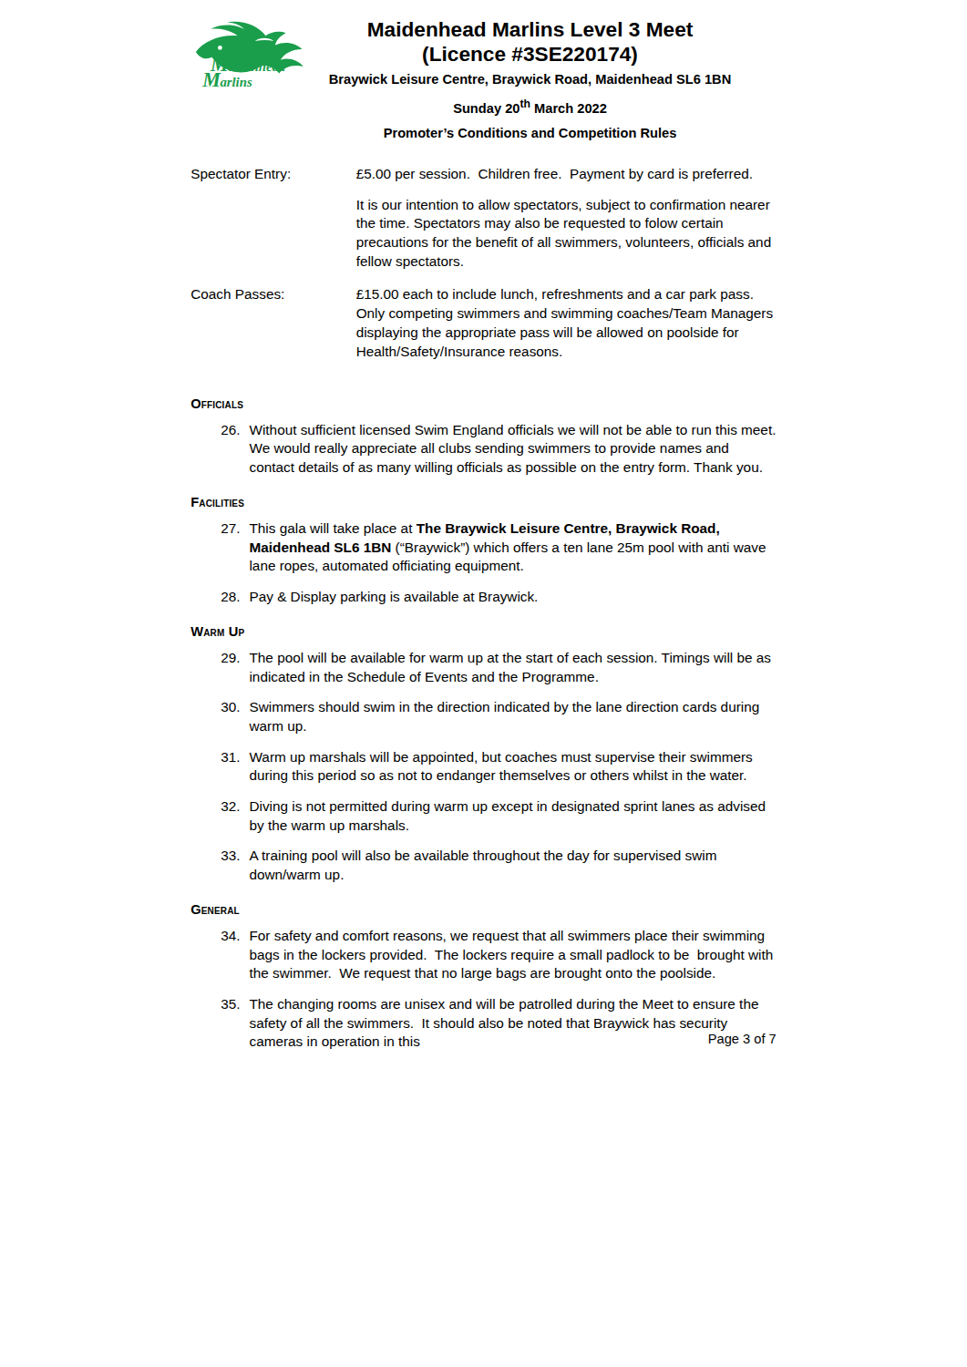M aidenhead M arlins
Maidenhead Marlins Level 3 Meet
(Licence #3SE220174)
Braywick Leisure Centre, Braywick Road, Maidenhead SL6 1BN
Sunday 20th March 2022
Promoter’s Conditions and Competition Rules
| Spectator Entry: | £5.00 per session. Children free. Payment by card is preferred. It is our intention to allow spectators, subject to confirmation nearer the time. Spectators may also be requested to folow certain precautions for the benefit of all swimmers, volunteers, officials and fellow spectators. |
| Coach Passes: | £15.00 each to include lunch, refreshments and a car park pass. Only competing swimmers and swimming coaches/Team Managers displaying the appropriate pass will be allowed on poolside for Health/Safety/Insurance reasons. |
Officials
Without sufficient licensed Swim England officials we will not be able to run this meet. We would really appreciate all clubs sending swimmers to provide names and contact details of as many willing officials as possible on the entry form. Thank you.
Facilities
This gala will take place at The Braywick Leisure Centre, Braywick Road, Maidenhead SL6 1BN (“Braywick”) which offers a ten lane 25m pool with anti wave lane ropes, automated officiating equipment.
Pay & Display parking is available at Braywick.
Warm Up
The pool will be available for warm up at the start of each session. Timings will be as indicated in the Schedule of Events and the Programme.
Swimmers should swim in the direction indicated by the lane direction cards during warm up.
Warm up marshals will be appointed, but coaches must supervise their swimmers during this period so as not to endanger themselves or others whilst in the water.
Diving is not permitted during warm up except in designated sprint lanes as advised by the warm up marshals.
A training pool will also be available throughout the day for supervised swim down/warm up.
General
For safety and comfort reasons, we request that all swimmers place their swimming bags in the lockers provided. The lockers require a small padlock to be brought with the swimmer. We request that no large bags are brought onto the poolside.
The changing rooms are unisex and will be patrolled during the Meet to ensure the safety of all the swimmers. It should also be noted that Braywick has security cameras in operation in this
Page 3 of 7